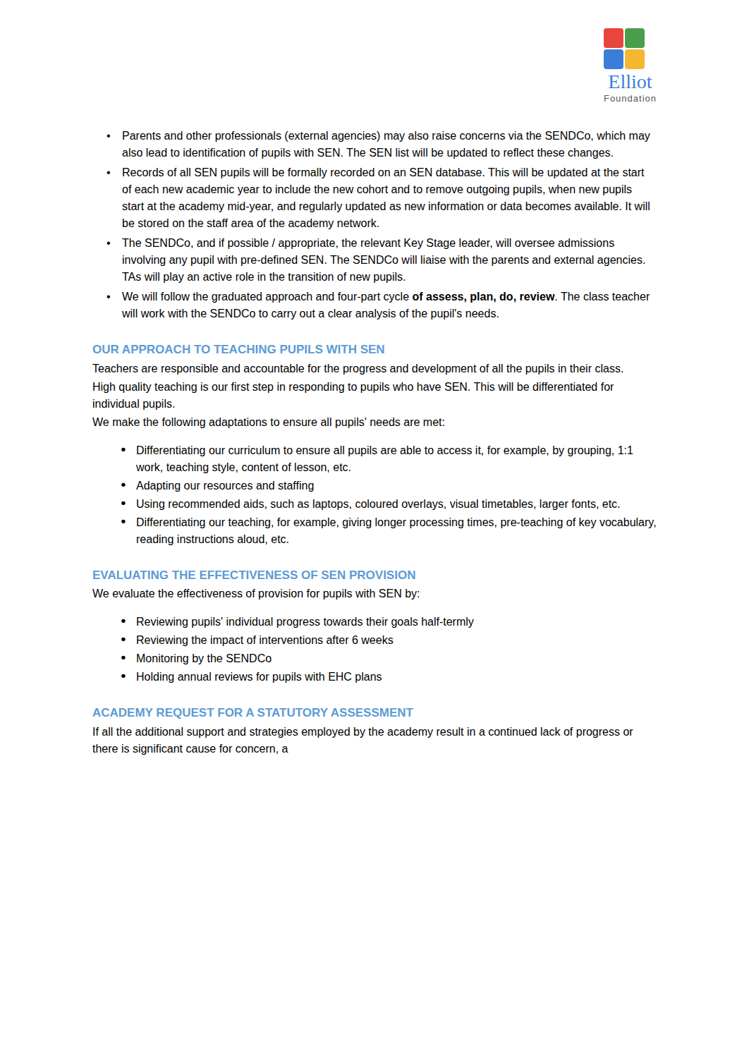Elliot
Foundation
Parents and other professionals (external agencies) may also raise concerns via the SENDCo, which may also lead to identification of pupils with SEN. The SEN list will be updated to reflect these changes.
Records of all SEN pupils will be formally recorded on an SEN database. This will be updated at the start of each new academic year to include the new cohort and to remove outgoing pupils, when new pupils start at the academy mid-year, and regularly updated as new information or data becomes available. It will be stored on the staff area of the academy network.
The SENDCo, and if possible / appropriate, the relevant Key Stage leader, will oversee admissions involving any pupil with pre-defined SEN. The SENDCo will liaise with the parents and external agencies. TAs will play an active role in the transition of new pupils.
We will follow the graduated approach and four-part cycle of assess, plan, do, review. The class teacher will work with the SENDCo to carry out a clear analysis of the pupil's needs.
Our approach to teaching pupils with SEN
Teachers are responsible and accountable for the progress and development of all the pupils in their class.
High quality teaching is our first step in responding to pupils who have SEN. This will be differentiated for individual pupils.
We make the following adaptations to ensure all pupils' needs are met:
Differentiating our curriculum to ensure all pupils are able to access it, for example, by grouping, 1:1 work, teaching style, content of lesson, etc.
Adapting our resources and staffing
Using recommended aids, such as laptops, coloured overlays, visual timetables, larger fonts, etc.
Differentiating our teaching, for example, giving longer processing times, pre-teaching of key vocabulary, reading instructions aloud, etc.
Evaluating the effectiveness of SEN provision
We evaluate the effectiveness of provision for pupils with SEN by:
Reviewing pupils' individual progress towards their goals half-termly
Reviewing the impact of interventions after 6 weeks
Monitoring by the SENDCo
Holding annual reviews for pupils with EHC plans
Academy request for a statutory assessment
If all the additional support and strategies employed by the academy result in a continued lack of progress or there is significant cause for concern, a